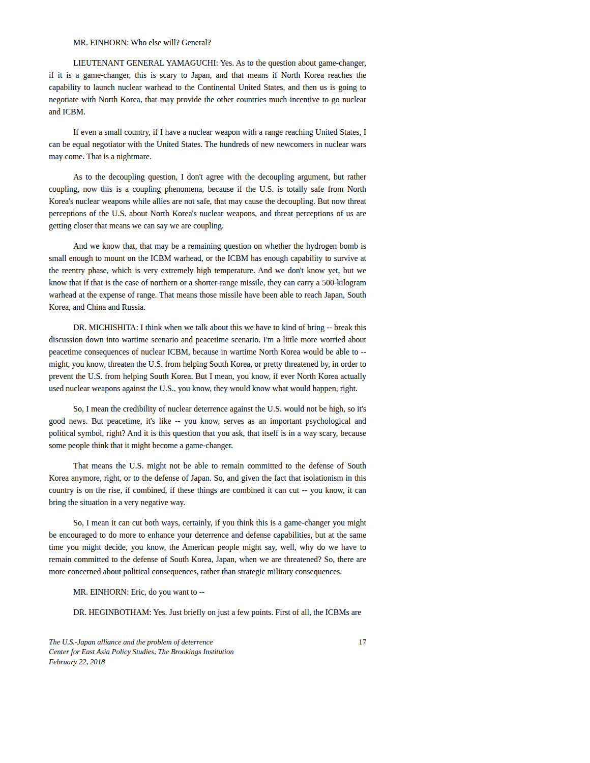MR. EINHORN: Who else will? General?
LIEUTENANT GENERAL YAMAGUCHI: Yes. As to the question about game-changer, if it is a game-changer, this is scary to Japan, and that means if North Korea reaches the capability to launch nuclear warhead to the Continental United States, and then us is going to negotiate with North Korea, that may provide the other countries much incentive to go nuclear and ICBM.
If even a small country, if I have a nuclear weapon with a range reaching United States, I can be equal negotiator with the United States. The hundreds of new newcomers in nuclear wars may come. That is a nightmare.
As to the decoupling question, I don't agree with the decoupling argument, but rather coupling, now this is a coupling phenomena, because if the U.S. is totally safe from North Korea's nuclear weapons while allies are not safe, that may cause the decoupling. But now threat perceptions of the U.S. about North Korea's nuclear weapons, and threat perceptions of us are getting closer that means we can say we are coupling.
And we know that, that may be a remaining question on whether the hydrogen bomb is small enough to mount on the ICBM warhead, or the ICBM has enough capability to survive at the reentry phase, which is very extremely high temperature. And we don't know yet, but we know that if that is the case of northern or a shorter-range missile, they can carry a 500-kilogram warhead at the expense of range. That means those missile have been able to reach Japan, South Korea, and China and Russia.
DR. MICHISHITA: I think when we talk about this we have to kind of bring -- break this discussion down into wartime scenario and peacetime scenario. I'm a little more worried about peacetime consequences of nuclear ICBM, because in wartime North Korea would be able to -- might, you know, threaten the U.S. from helping South Korea, or pretty threatened by, in order to prevent the U.S. from helping South Korea. But I mean, you know, if ever North Korea actually used nuclear weapons against the U.S., you know, they would know what would happen, right.
So, I mean the credibility of nuclear deterrence against the U.S. would not be high, so it's good news. But peacetime, it's like -- you know, serves as an important psychological and political symbol, right? And it is this question that you ask, that itself is in a way scary, because some people think that it might become a game-changer.
That means the U.S. might not be able to remain committed to the defense of South Korea anymore, right, or to the defense of Japan. So, and given the fact that isolationism in this country is on the rise, if combined, if these things are combined it can cut -- you know, it can bring the situation in a very negative way.
So, I mean it can cut both ways, certainly, if you think this is a game-changer you might be encouraged to do more to enhance your deterrence and defense capabilities, but at the same time you might decide, you know, the American people might say, well, why do we have to remain committed to the defense of South Korea, Japan, when we are threatened? So, there are more concerned about political consequences, rather than strategic military consequences.
MR. EINHORN: Eric, do you want to --
DR. HEGINBOTHAM: Yes. Just briefly on just a few points. First of all, the ICBMs are
17
The U.S.-Japan alliance and the problem of deterrence
Center for East Asia Policy Studies, The Brookings Institution
February 22, 2018